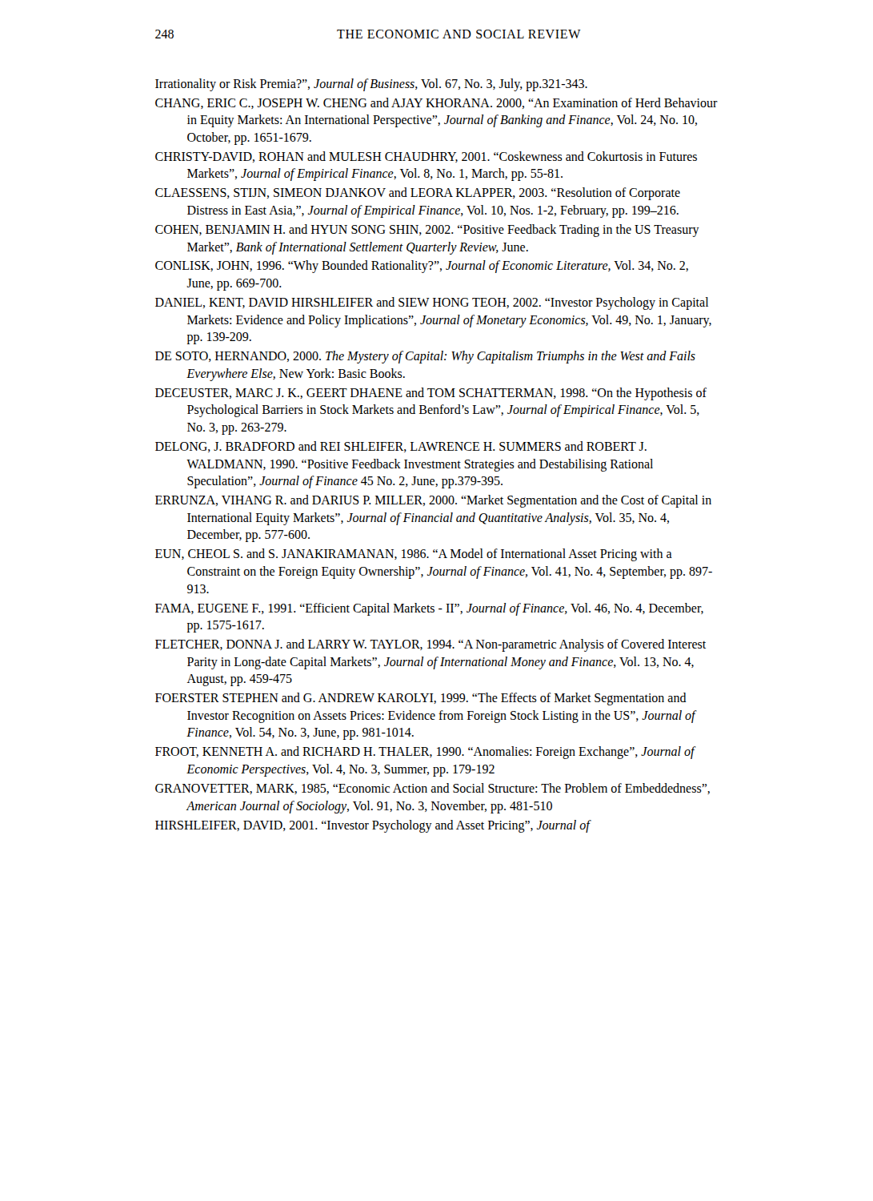248 THE ECONOMIC AND SOCIAL REVIEW
Irrationality or Risk Premia?”, Journal of Business, Vol. 67, No. 3, July, pp.321-343.
CHANG, ERIC C., JOSEPH W. CHENG and AJAY KHORANA. 2000, “An Examination of Herd Behaviour in Equity Markets: An International Perspective”, Journal of Banking and Finance, Vol. 24, No. 10, October, pp. 1651-1679.
CHRISTY-DAVID, ROHAN and MULESH CHAUDHRY, 2001. “Coskewness and Cokurtosis in Futures Markets”, Journal of Empirical Finance, Vol. 8, No. 1, March, pp. 55-81.
CLAESSENS, STIJN, SIMEON DJANKOV and LEORA KLAPPER, 2003. “Resolution of Corporate Distress in East Asia,”, Journal of Empirical Finance, Vol. 10, Nos. 1-2, February, pp. 199–216.
COHEN, BENJAMIN H. and HYUN SONG SHIN, 2002. “Positive Feedback Trading in the US Treasury Market”, Bank of International Settlement Quarterly Review, June.
CONLISK, JOHN, 1996. “Why Bounded Rationality?”, Journal of Economic Literature, Vol. 34, No. 2, June, pp. 669-700.
DANIEL, KENT, DAVID HIRSHLEIFER and SIEW HONG TEOH, 2002. “Investor Psychology in Capital Markets: Evidence and Policy Implications”, Journal of Monetary Economics, Vol. 49, No. 1, January, pp. 139-209.
DE SOTO, HERNANDO, 2000. The Mystery of Capital: Why Capitalism Triumphs in the West and Fails Everywhere Else, New York: Basic Books.
DECEUSTER, MARC J. K., GEERT DHAENE and TOM SCHATTERMAN, 1998. “On the Hypothesis of Psychological Barriers in Stock Markets and Benford’s Law”, Journal of Empirical Finance, Vol. 5, No. 3, pp. 263-279.
DELONG, J. BRADFORD and REI SHLEIFER, LAWRENCE H. SUMMERS and ROBERT J. WALDMANN, 1990. “Positive Feedback Investment Strategies and Destabilising Rational Speculation”, Journal of Finance 45 No. 2, June, pp.379-395.
ERRUNZA, VIHANG R. and DARIUS P. MILLER, 2000. “Market Segmentation and the Cost of Capital in International Equity Markets”, Journal of Financial and Quantitative Analysis, Vol. 35, No. 4, December, pp. 577-600.
EUN, CHEOL S. and S. JANAKIRAMANAN, 1986. “A Model of International Asset Pricing with a Constraint on the Foreign Equity Ownership”, Journal of Finance, Vol. 41, No. 4, September, pp. 897-913.
FAMA, EUGENE F., 1991. “Efficient Capital Markets - II”, Journal of Finance, Vol. 46, No. 4, December, pp. 1575-1617.
FLETCHER, DONNA J. and LARRY W. TAYLOR, 1994. “A Non-parametric Analysis of Covered Interest Parity in Long-date Capital Markets”, Journal of International Money and Finance, Vol. 13, No. 4, August, pp. 459-475
FOERSTER STEPHEN and G. ANDREW KAROLYI, 1999. “The Effects of Market Segmentation and Investor Recognition on Assets Prices: Evidence from Foreign Stock Listing in the US”, Journal of Finance, Vol. 54, No. 3, June, pp. 981-1014.
FROOT, KENNETH A. and RICHARD H. THALER, 1990. “Anomalies: Foreign Exchange”, Journal of Economic Perspectives, Vol. 4, No. 3, Summer, pp. 179-192
GRANOVETTER, MARK, 1985, “Economic Action and Social Structure: The Problem of Embeddedness”, American Journal of Sociology, Vol. 91, No. 3, November, pp. 481-510
HIRSHLEIFER, DAVID, 2001. “Investor Psychology and Asset Pricing”, Journal of